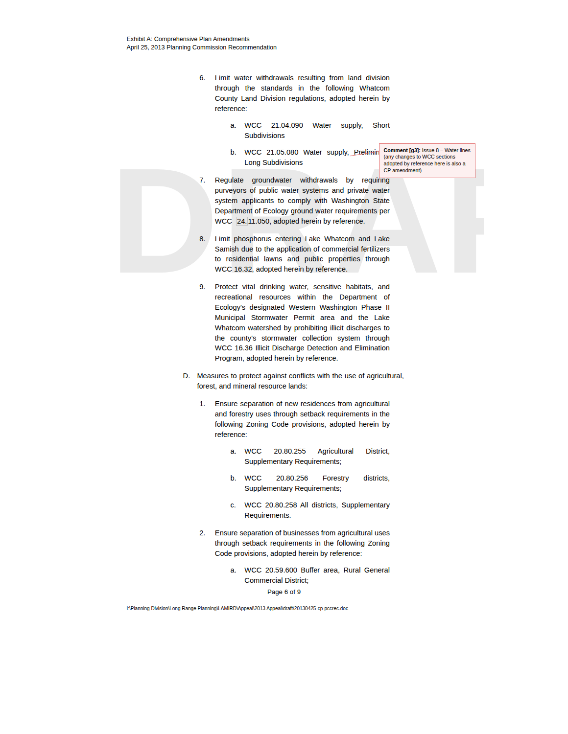DRAFT
Comment [g3]: Issue 8 – Water lines (any changes to WCC sections adopted by reference here is also a CP amendment)
Exhibit A: Comprehensive Plan Amendments
April 25, 2013 Planning Commission Recommendation
6. Limit water withdrawals resulting from land division through the standards in the following Whatcom County Land Division regulations, adopted herein by reference:
a. WCC 21.04.090 Water supply, Short Subdivisions
b. WCC 21.05.080 Water supply, Preliminary Long Subdivisions
7. Regulate groundwater withdrawals by requiring purveyors of public water systems and private water system applicants to comply with Washington State Department of Ecology ground water requirements per WCC 24. 11.050, adopted herein by reference.
8. Limit phosphorus entering Lake Whatcom and Lake Samish due to the application of commercial fertilizers to residential lawns and public properties through WCC 16.32, adopted herein by reference.
9. Protect vital drinking water, sensitive habitats, and recreational resources within the Department of Ecology's designated Western Washington Phase II Municipal Stormwater Permit area and the Lake Whatcom watershed by prohibiting illicit discharges to the county's stormwater collection system through WCC 16.36 Illicit Discharge Detection and Elimination Program, adopted herein by reference.
D. Measures to protect against conflicts with the use of agricultural, forest, and mineral resource lands:
1. Ensure separation of new residences from agricultural and forestry uses through setback requirements in the following Zoning Code provisions, adopted herein by reference:
a. WCC 20.80.255 Agricultural District, Supplementary Requirements;
b. WCC 20.80.256 Forestry districts, Supplementary Requirements;
c. WCC 20.80.258 All districts, Supplementary Requirements.
2. Ensure separation of businesses from agricultural uses through setback requirements in the following Zoning Code provisions, adopted herein by reference:
a. WCC 20.59.600 Buffer area, Rural General Commercial District;
Page 6 of 9
I:\Planning Division\Long Range Planning\LAMIRD\Appeal\2013 Appeal\draft\20130425-cp-pccrec.doc